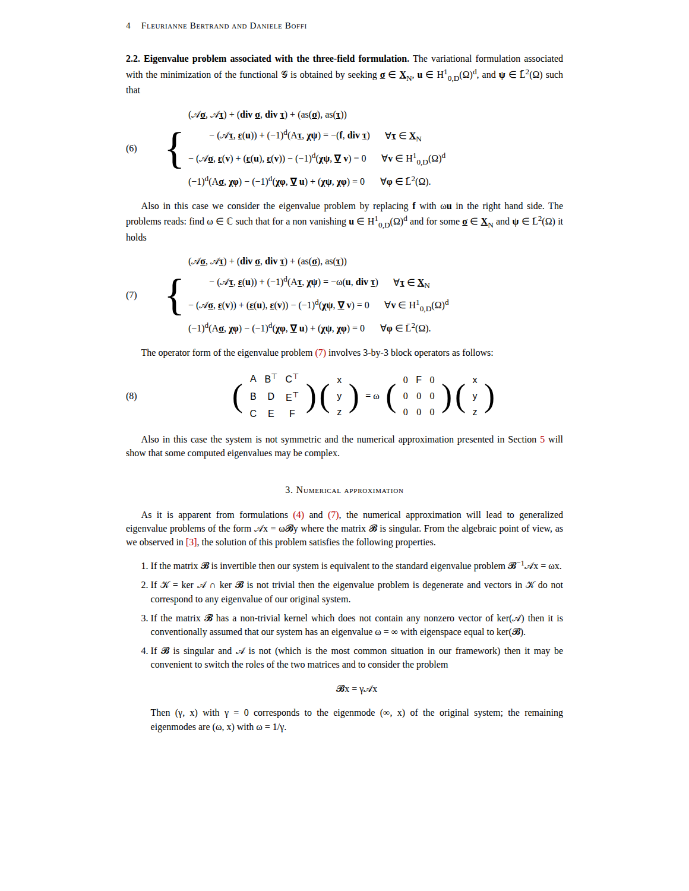4 Fleurianne Bertrand and Daniele Boffi
2.2. Eigenvalue problem associated with the three-field formulation. The variational formulation associated with the minimization of the functional 𝒢 is obtained by seeking σ ∈ XN, u ∈ H10,D(Ω)d, and ψ ∈ L̄2(Ω) such that
(6)
{
(𝒜σ, 𝒜τ) + (div σ, div τ) + (as(σ), as(τ))
− (𝒜τ, ε(u)) + (−1)d(Aτ, χψ) = −(f, div τ)∀τ ∈ XN
− (𝒜σ, ε(v) + (ε(u), ε(v)) − (−1)d(χψ, ∇ v) = 0∀v ∈ H10,D(Ω)d
(−1)d(Aσ, χφ) − (−1)d(χφ, ∇ u) + (χψ, χφ) = 0∀φ ∈ L̄2(Ω).
Also in this case we consider the eigenvalue problem by replacing f with ωu in the right hand side. The problems reads: find ω ∈ ℂ such that for a non vanishing u ∈ H10,D(Ω)d and for some σ ∈ XN and ψ ∈ L̄2(Ω) it holds
(7)
{
(𝒜σ, 𝒜τ) + (div σ, div τ) + (as(σ), as(τ))
− (𝒜τ, ε(u)) + (−1)d(Aτ, χψ) = −ω(u, div τ)∀τ ∈ XN
− (𝒜σ, ε(v)) + (ε(u), ε(v)) − (−1)d(χψ, ∇ v) = 0∀v ∈ H10,D(Ω)d
(−1)d(Aσ, χφ) − (−1)d(χφ, ∇ u) + (χψ, χφ) = 0∀φ ∈ L̄2(Ω).
The operator form of the eigenvalue problem (7) involves 3-by-3 block operators as follows:
(8)
(
| A | B ⊤ | C ⊤ |
| B | D | E ⊤ |
| C | E | F |
) (
| x |
| y |
| z |
) = ω (
| 0 | F | 0 |
| 0 | 0 | 0 |
| 0 | 0 | 0 |
) (
| x |
| y |
| z |
)
Also in this case the system is not symmetric and the numerical approximation presented in Section 5 will show that some computed eigenvalues may be complex.
3. Numerical approximation
As it is apparent from formulations (4) and (7), the numerical approximation will lead to generalized eigenvalue problems of the form 𝒜x = ω𝓑y where the matrix 𝓑 is singular. From the algebraic point of view, as we observed in [3], the solution of this problem satisfies the following properties.
If the matrix 𝓑 is invertible then our system is equivalent to the standard eigenvalue problem 𝓑−1𝒜x = ωx.
If 𝒦 = ker 𝒜 ∩ ker 𝓑 is not trivial then the eigenvalue problem is degenerate and vectors in 𝒦 do not correspond to any eigenvalue of our original system.
If the matrix 𝓑 has a non-trivial kernel which does not contain any nonzero vector of ker(𝒜) then it is conventionally assumed that our system has an eigenvalue ω = ∞ with eigenspace equal to ker(𝓑).
If 𝓑 is singular and 𝒜 is not (which is the most common situation in our framework) then it may be convenient to switch the roles of the two matrices and to consider the problem
𝓑x = γ𝒜x
Then (γ, x) with γ = 0 corresponds to the eigenmode (∞, x) of the original system; the remaining eigenmodes are (ω, x) with ω = 1/γ.